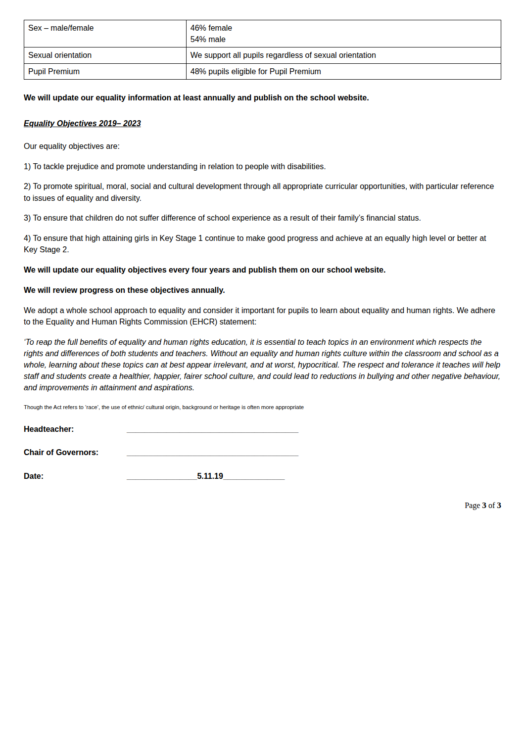| Sex – male/female | 46% female 54% male |
| Sexual orientation | We support all pupils regardless of sexual orientation |
| Pupil Premium | 48% pupils eligible for Pupil Premium |
We will update our equality information at least annually and publish on the school website.
Equality Objectives 2019– 2023
Our equality objectives are:
1) To tackle prejudice and promote understanding in relation to people with disabilities.
2) To promote spiritual, moral, social and cultural development through all appropriate curricular opportunities, with particular reference to issues of equality and diversity.
3) To ensure that children do not suffer difference of school experience as a result of their family’s financial status.
4) To ensure that high attaining girls in Key Stage 1 continue to make good progress and achieve at an equally high level or better at Key Stage 2.
We will update our equality objectives every four years and publish them on our school website.
We will review progress on these objectives annually.
We adopt a whole school approach to equality and consider it important for pupils to learn about equality and human rights. We adhere to the Equality and Human Rights Commission (EHCR) statement:
‘To reap the full benefits of equality and human rights education, it is essential to teach topics in an environment which respects the rights and differences of both students and teachers. Without an equality and human rights culture within the classroom and school as a whole, learning about these topics can at best appear irrelevant, and at worst, hypocritical. The respect and tolerance it teaches will help staff and students create a healthier, happier, fairer school culture, and could lead to reductions in bullying and other negative behaviour, and improvements in attainment and aspirations.
Though the Act refers to ‘race’, the use of ethnic/ cultural origin, background or heritage is often more appropriate
Headteacher: _______________________________________
Chair of Governors: _______________________________________
Date: ________________5.11.19______________
Page 3 of 3